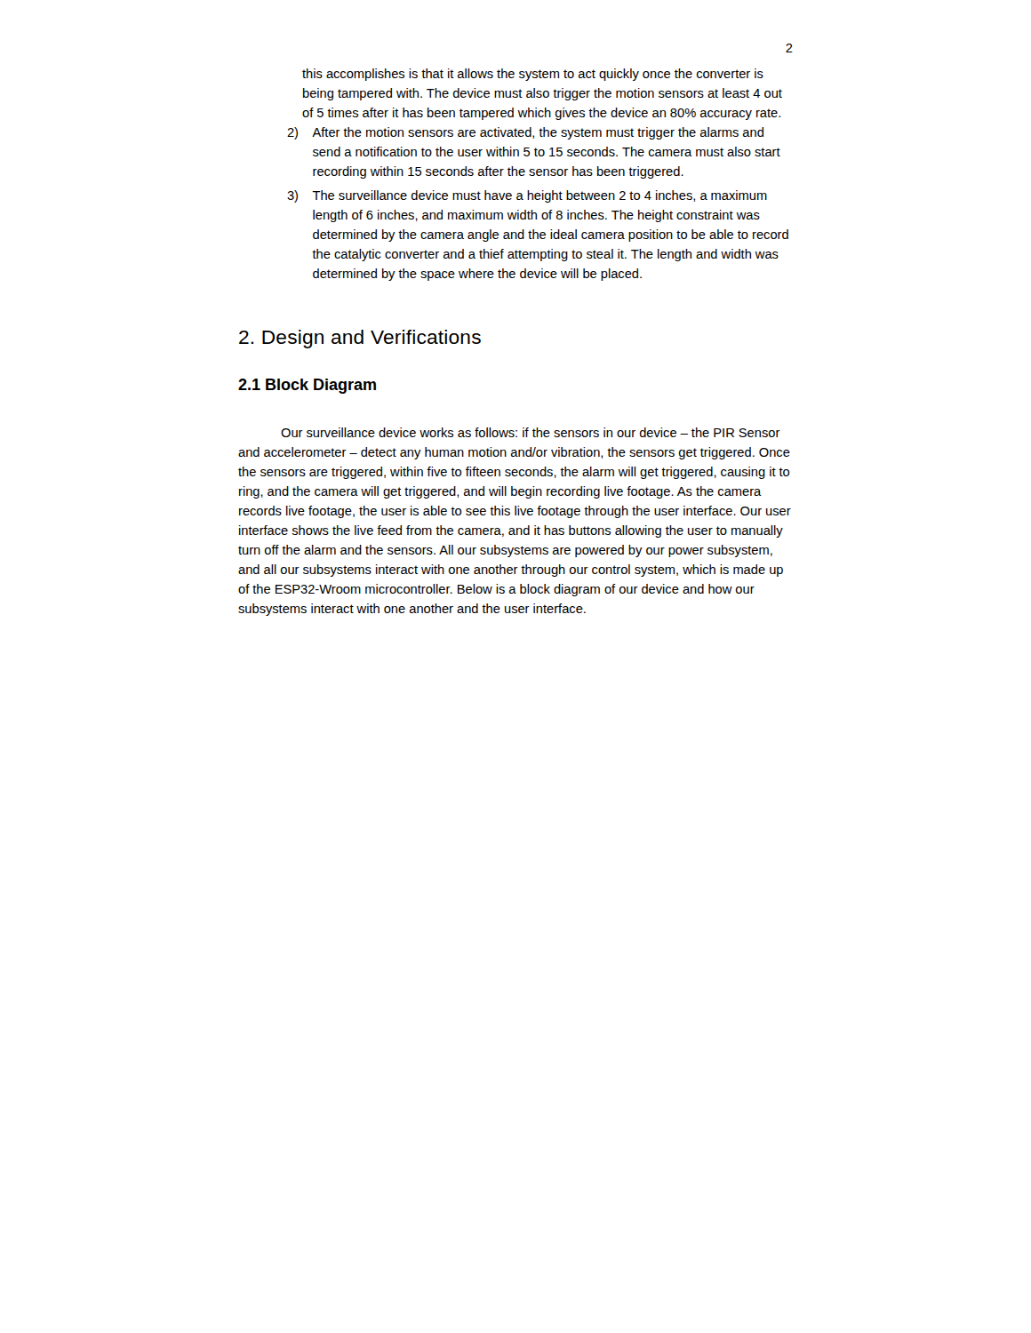2
this accomplishes is that it allows the system to act quickly once the converter is being tampered with. The device must also trigger the motion sensors at least 4 out of 5 times after it has been tampered which gives the device an 80% accuracy rate.
After the motion sensors are activated, the system must trigger the alarms and send a notification to the user within 5 to 15 seconds. The camera must also start recording within 15 seconds after the sensor has been triggered.
The surveillance device must have a height between 2 to 4 inches, a maximum length of 6 inches, and maximum width of 8 inches. The height constraint was determined by the camera angle and the ideal camera position to be able to record the catalytic converter and a thief attempting to steal it. The length and width was determined by the space where the device will be placed.
2. Design and Verifications
2.1 Block Diagram
Our surveillance device works as follows: if the sensors in our device – the PIR Sensor and accelerometer – detect any human motion and/or vibration, the sensors get triggered. Once the sensors are triggered, within five to fifteen seconds, the alarm will get triggered, causing it to ring, and the camera will get triggered, and will begin recording live footage. As the camera records live footage, the user is able to see this live footage through the user interface. Our user interface shows the live feed from the camera, and it has buttons allowing the user to manually turn off the alarm and the sensors. All our subsystems are powered by our power subsystem, and all our subsystems interact with one another through our control system, which is made up of the ESP32-Wroom microcontroller. Below is a block diagram of our device and how our subsystems interact with one another and the user interface.